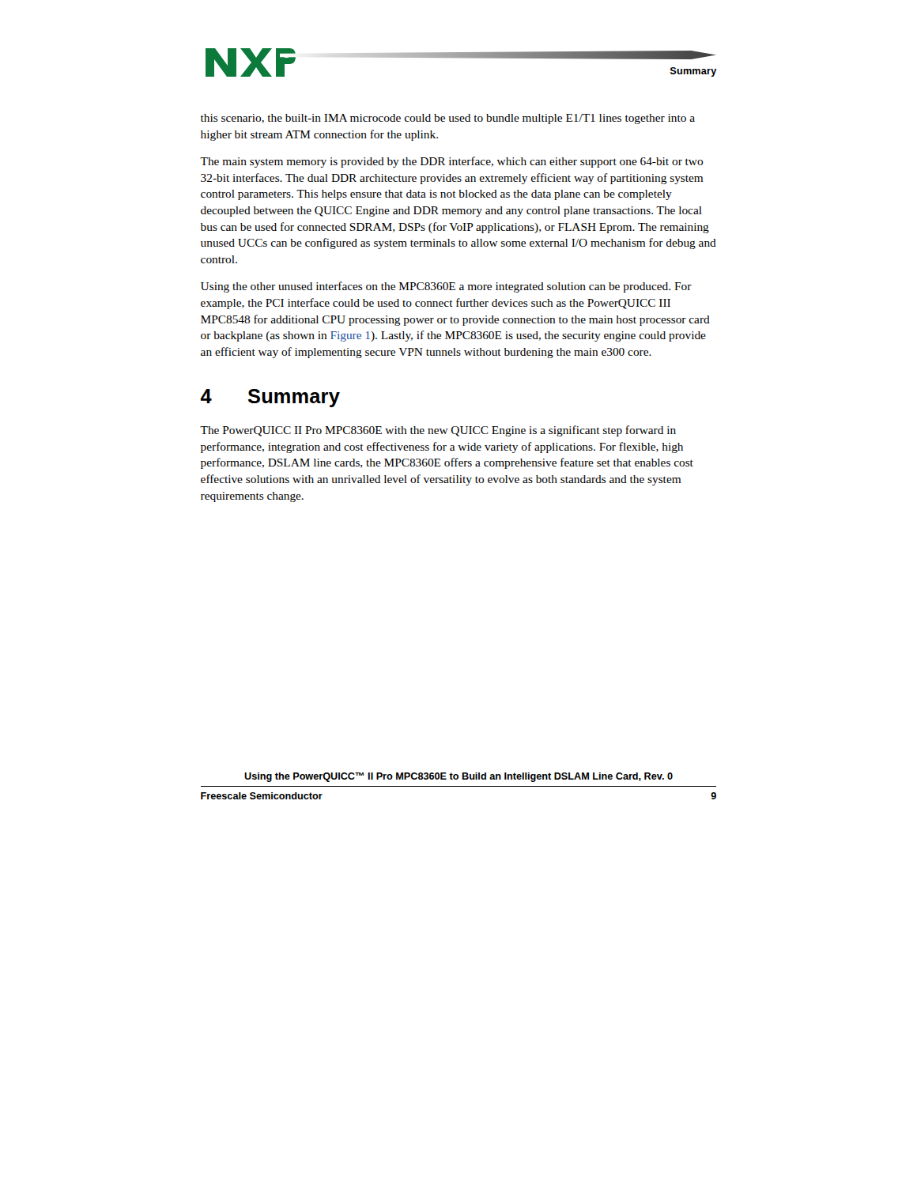Summary
this scenario, the built-in IMA microcode could be used to bundle multiple E1/T1 lines together into a higher bit stream ATM connection for the uplink.
The main system memory is provided by the DDR interface, which can either support one 64-bit or two 32-bit interfaces. The dual DDR architecture provides an extremely efficient way of partitioning system control parameters. This helps ensure that data is not blocked as the data plane can be completely decoupled between the QUICC Engine and DDR memory and any control plane transactions. The local bus can be used for connected SDRAM, DSPs (for VoIP applications), or FLASH Eprom. The remaining unused UCCs can be configured as system terminals to allow some external I/O mechanism for debug and control.
Using the other unused interfaces on the MPC8360E a more integrated solution can be produced. For example, the PCI interface could be used to connect further devices such as the PowerQUICC III MPC8548 for additional CPU processing power or to provide connection to the main host processor card or backplane (as shown in Figure 1). Lastly, if the MPC8360E is used, the security engine could provide an efficient way of implementing secure VPN tunnels without burdening the main e300 core.
4 Summary
The PowerQUICC II Pro MPC8360E with the new QUICC Engine is a significant step forward in performance, integration and cost effectiveness for a wide variety of applications. For flexible, high performance, DSLAM line cards, the MPC8360E offers a comprehensive feature set that enables cost effective solutions with an unrivalled level of versatility to evolve as both standards and the system requirements change.
Using the PowerQUICC™ II Pro MPC8360E to Build an Intelligent DSLAM Line Card, Rev. 0
Freescale Semiconductor 9